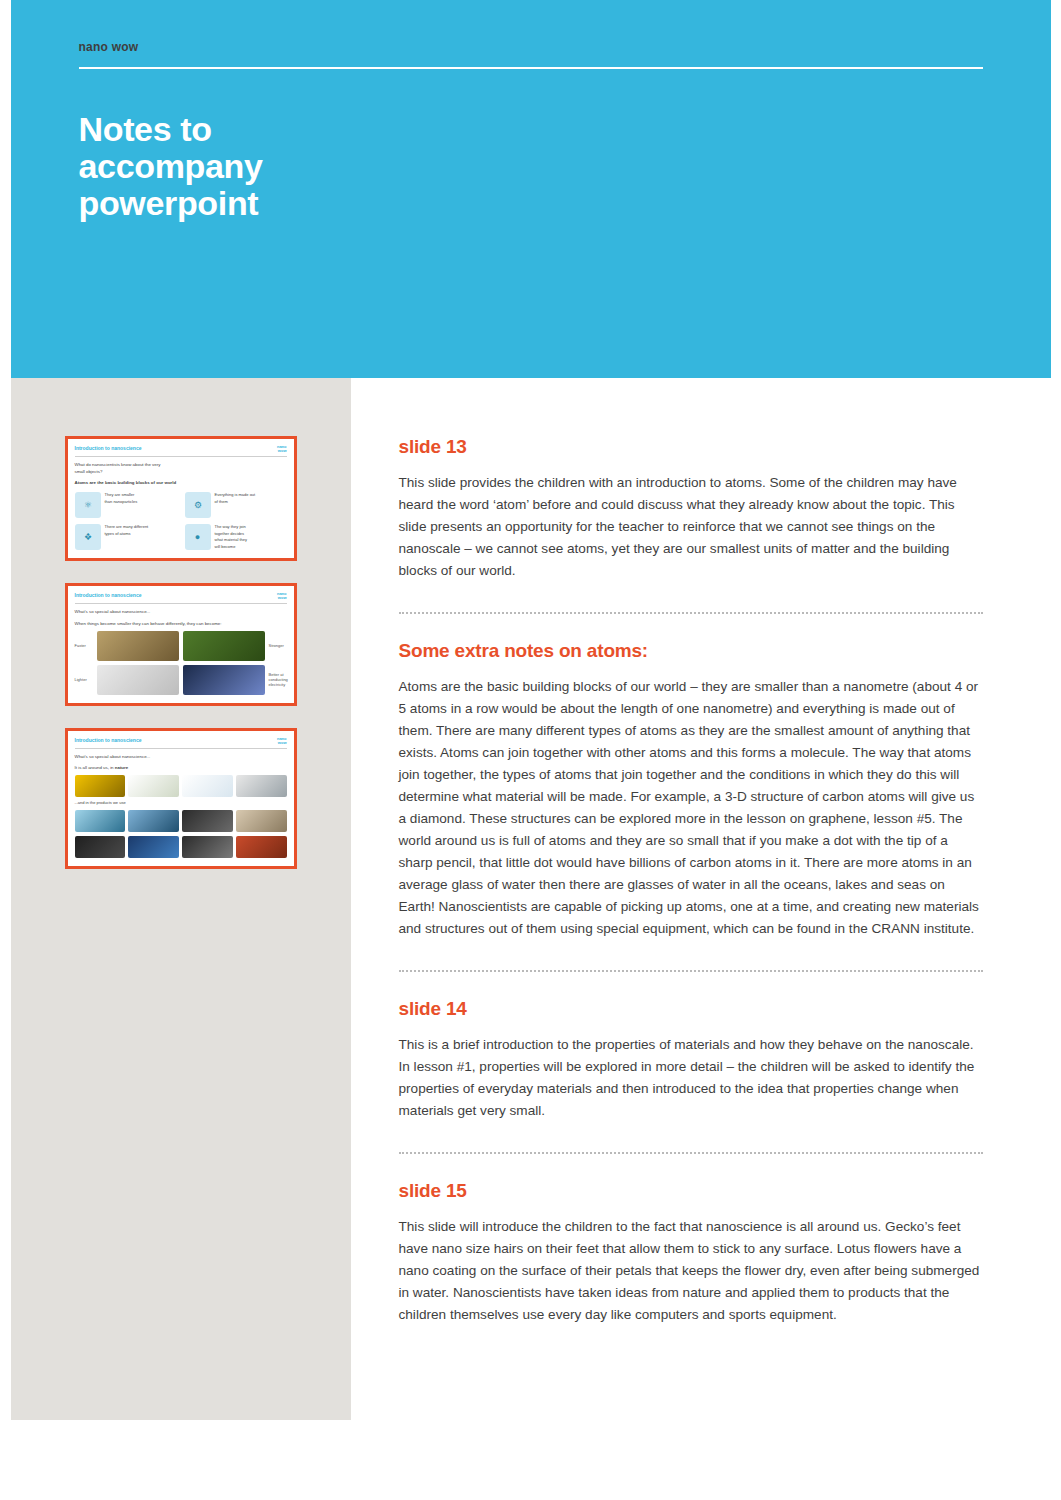nano wow
Notes to
accompany
powerpoint
Introduction to nanoscience nano
wow
What do nanoscientists know about the very
small objects?
Atoms are the basic building blocks of our world
⚛
They are smaller
than nanoparticles
⚙
Everything is made out
of them
❖
There are many different
types of atoms
●
The way they join
together decides
what material they
will become
Introduction to nanoscience nano
wow
What's so special about nanoscience...
When things become smaller they can behave differently, they can become:
Faster
Stronger Lighter
Better at
conducting
electricity
Introduction to nanoscience nano
wow
What's so special about nanoscience...
It is all around us, in nature
...and in the products we use
slide 13
This slide provides the children with an introduction to atoms. Some of the children may have heard the word ‘atom’ before and could discuss what they already know about the topic. This slide presents an opportunity for the teacher to reinforce that we cannot see things on the nanoscale – we cannot see atoms, yet they are our smallest units of matter and the building blocks of our world.
Some extra notes on atoms:
Atoms are the basic building blocks of our world – they are smaller than a nanometre (about 4 or 5 atoms in a row would be about the length of one nanometre) and everything is made out of them. There are many different types of atoms as they are the smallest amount of anything that exists. Atoms can join together with other atoms and this forms a molecule. The way that atoms join together, the types of atoms that join together and the conditions in which they do this will determine what material will be made. For example, a 3-D structure of carbon atoms will give us a diamond. These structures can be explored more in the lesson on graphene, lesson #5. The world around us is full of atoms and they are so small that if you make a dot with the tip of a sharp pencil, that little dot would have billions of carbon atoms in it. There are more atoms in an average glass of water then there are glasses of water in all the oceans, lakes and seas on Earth! Nanoscientists are capable of picking up atoms, one at a time, and creating new materials and structures out of them using special equipment, which can be found in the CRANN institute.
slide 14
This is a brief introduction to the properties of materials and how they behave on the nanoscale. In lesson #1, properties will be explored in more detail – the children will be asked to identify the properties of everyday materials and then introduced to the idea that properties change when materials get very small.
slide 15
This slide will introduce the children to the fact that nanoscience is all around us. Gecko’s feet have nano size hairs on their feet that allow them to stick to any surface. Lotus flowers have a nano coating on the surface of their petals that keeps the flower dry, even after being submerged in water. Nanoscientists have taken ideas from nature and applied them to products that the children themselves use every day like computers and sports equipment.